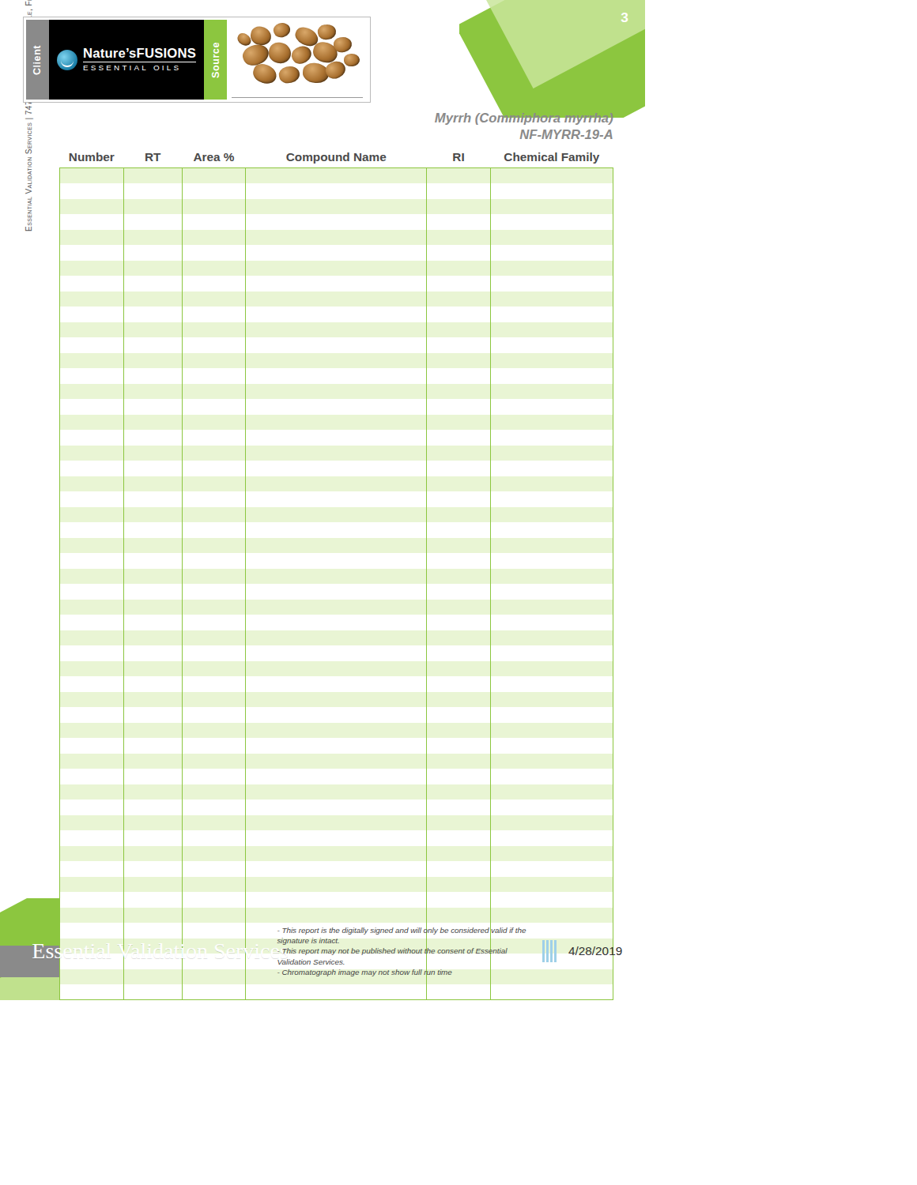3
Essential Validation Services | 747 SW 2nd Ave Gainesville, Florida 32601 | 317-361-5044
Client
Nature’sFUSIONS
ESSENTIAL OILS
Source
Myrrh (Commiphora myrrha)
NF-MYRR-19-A
| Number | RT | Area % | Compound Name | RI | Chemical Family |
| --- | --- | --- | --- | --- | --- |
Essential Validation Services
- This report is the digitally signed and will only be considered valid if the signature is intact.
- This report may not be published without the consent of Essential Validation Services.
- Chromatograph image may not show full run time
4/28/2019